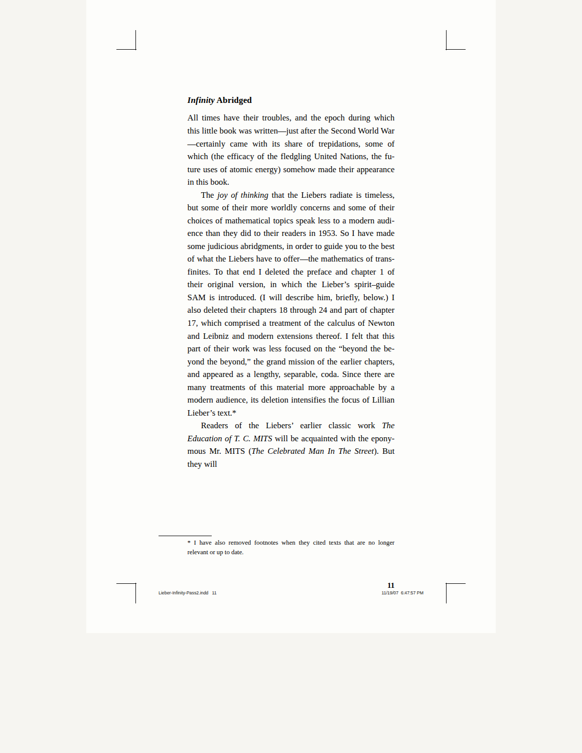Infinity Abridged
All times have their troubles, and the epoch during which this little book was written—just after the Second World War—certainly came with its share of trepidations, some of which (the efficacy of the fledgling United Nations, the future uses of atomic energy) somehow made their appearance in this book.
The joy of thinking that the Liebers radiate is timeless, but some of their more worldly concerns and some of their choices of mathematical topics speak less to a modern audience than they did to their readers in 1953. So I have made some judicious abridgments, in order to guide you to the best of what the Liebers have to offer—the mathematics of transfinites. To that end I deleted the preface and chapter 1 of their original version, in which the Lieber’s spirit–guide SAM is introduced. (I will describe him, briefly, below.) I also deleted their chapters 18 through 24 and part of chapter 17, which comprised a treatment of the calculus of Newton and Leibniz and modern extensions thereof. I felt that this part of their work was less focused on the “beyond the beyond the beyond,” the grand mission of the earlier chapters, and appeared as a lengthy, separable, coda. Since there are many treatments of this material more approachable by a modern audience, its deletion intensifies the focus of Lillian Lieber’s text.*
Readers of the Liebers’ earlier classic work The Education of T. C. MITS will be acquainted with the eponymous Mr. MITS (The Celebrated Man In The Street). But they will
* I have also removed footnotes when they cited texts that are no longer relevant or up to date.
11
Lieber-Infinity-Pass2.indd 11 11/19/07 6:47:57 PM